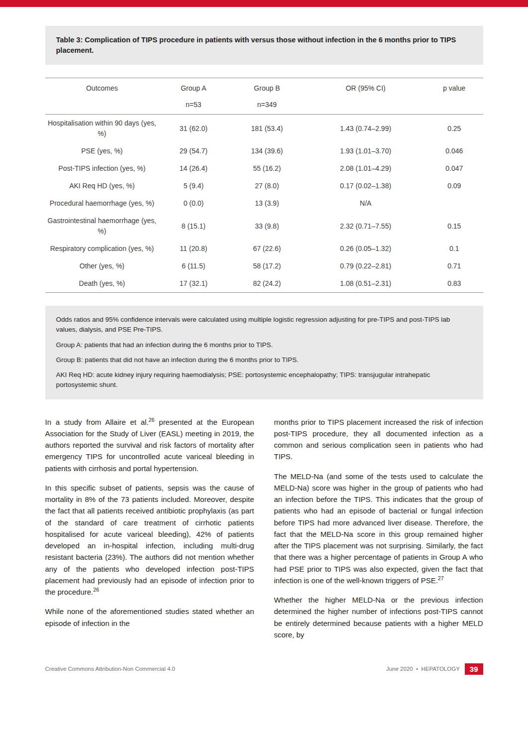Table 3: Complication of TIPS procedure in patients with versus those without infection in the 6 months prior to TIPS placement.
| Outcomes | Group A | Group B | OR (95% CI) | p value |
| --- | --- | --- | --- | --- |
| | n=53 | n=349 | | |
| Hospitalisation within 90 days (yes, %) | 31 (62.0) | 181 (53.4) | 1.43 (0.74–2.99) | 0.25 |
| PSE (yes, %) | 29 (54.7) | 134 (39.6) | 1.93 (1.01–3.70) | 0.046 |
| Post-TIPS infection (yes, %) | 14 (26.4) | 55 (16.2) | 2.08 (1.01–4.29) | 0.047 |
| AKI Req HD (yes, %) | 5 (9.4) | 27 (8.0) | 0.17 (0.02–1.38) | 0.09 |
| Procedural haemorrhage (yes, %) | 0 (0.0) | 13 (3.9) | N/A | |
| Gastrointestinal haemorrhage (yes, %) | 8 (15.1) | 33 (9.8) | 2.32 (0.71–7.55) | 0.15 |
| Respiratory complication (yes, %) | 11 (20.8) | 67 (22.6) | 0.26 (0.05–1.32) | 0.1 |
| Other (yes, %) | 6 (11.5) | 58 (17.2) | 0.79 (0.22–2.81) | 0.71 |
| Death (yes, %) | 17 (32.1) | 82 (24.2) | 1.08 (0.51–2.31) | 0.83 |
Odds ratios and 95% confidence intervals were calculated using multiple logistic regression adjusting for pre-TIPS and post-TIPS lab values, dialysis, and PSE Pre-TIPS.
Group A: patients that had an infection during the 6 months prior to TIPS.
Group B: patients that did not have an infection during the 6 months prior to TIPS.
AKI Req HD: acute kidney injury requiring haemodialysis; PSE: portosystemic encephalopathy; TIPS: transjugular intrahepatic portosystemic shunt.
In a study from Allaire et al.26 presented at the European Association for the Study of Liver (EASL) meeting in 2019, the authors reported the survival and risk factors of mortality after emergency TIPS for uncontrolled acute variceal bleeding in patients with cirrhosis and portal hypertension.
In this specific subset of patients, sepsis was the cause of mortality in 8% of the 73 patients included. Moreover, despite the fact that all patients received antibiotic prophylaxis (as part of the standard of care treatment of cirrhotic patients hospitalised for acute variceal bleeding), 42% of patients developed an in-hospital infection, including multi-drug resistant bacteria (23%). The authors did not mention whether any of the patients who developed infection post-TIPS placement had previously had an episode of infection prior to the procedure.26
While none of the aforementioned studies stated whether an episode of infection in the
months prior to TIPS placement increased the risk of infection post-TIPS procedure, they all documented infection as a common and serious complication seen in patients who had TIPS.
The MELD-Na (and some of the tests used to calculate the MELD-Na) score was higher in the group of patients who had an infection before the TIPS. This indicates that the group of patients who had an episode of bacterial or fungal infection before TIPS had more advanced liver disease. Therefore, the fact that the MELD-Na score in this group remained higher after the TIPS placement was not surprising. Similarly, the fact that there was a higher percentage of patients in Group A who had PSE prior to TIPS was also expected, given the fact that infection is one of the well-known triggers of PSE.27
Whether the higher MELD-Na or the previous infection determined the higher number of infections post-TIPS cannot be entirely determined because patients with a higher MELD score, by
Creative Commons Attribution-Non Commercial 4.0
June 2020 • HEPATOLOGY 39